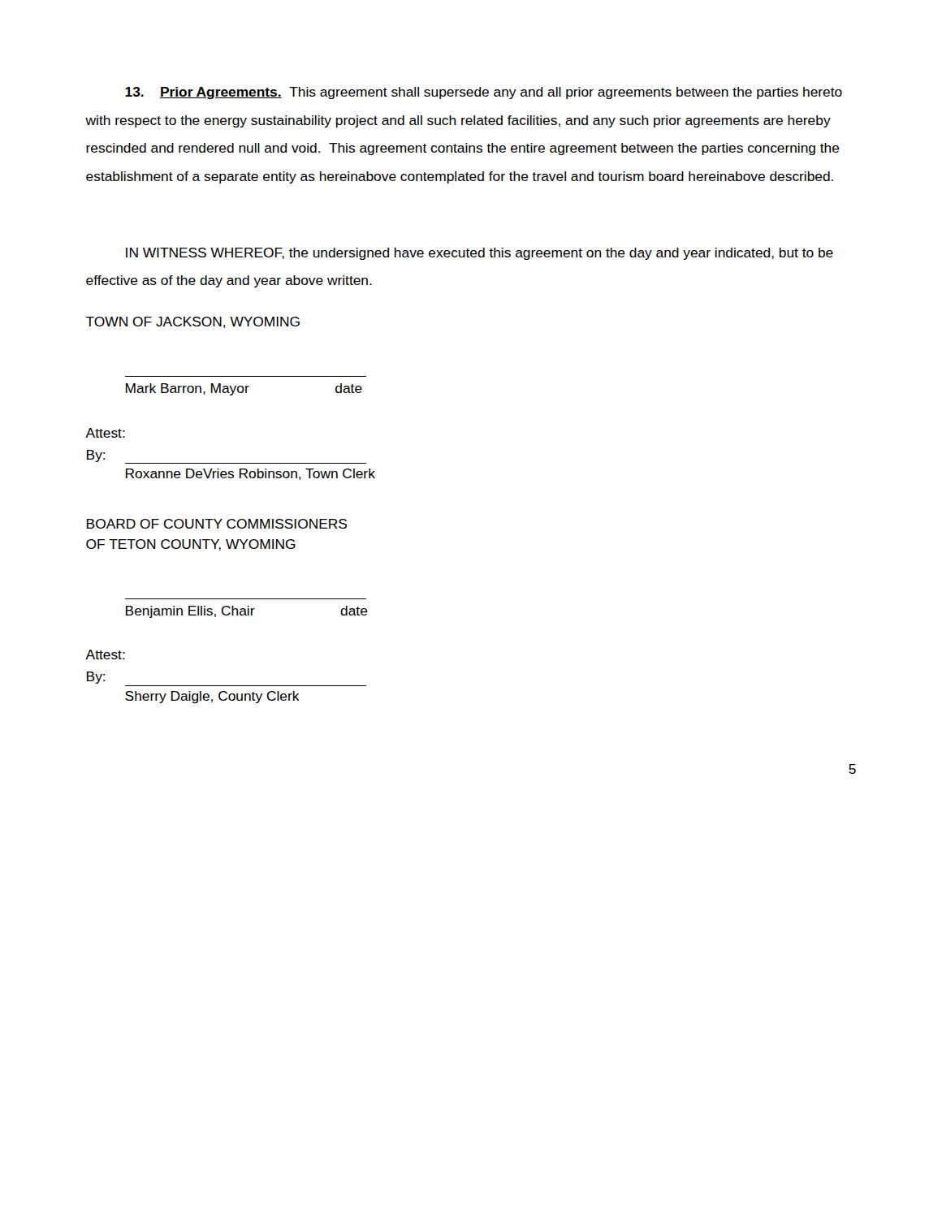13. Prior Agreements. This agreement shall supersede any and all prior agreements between the parties hereto with respect to the energy sustainability project and all such related facilities, and any such prior agreements are hereby rescinded and rendered null and void. This agreement contains the entire agreement between the parties concerning the establishment of a separate entity as hereinabove contemplated for the travel and tourism board hereinabove described.
IN WITNESS WHEREOF, the undersigned have executed this agreement on the day and year indicated, but to be effective as of the day and year above written.
TOWN OF JACKSON, WYOMING
Mark Barron, Mayordate
Attest:
By:
Roxanne DeVries Robinson, Town Clerk
BOARD OF COUNTY COMMISSIONERS
OF TETON COUNTY, WYOMING
Benjamin Ellis, Chairdate
Attest:
By:
Sherry Daigle, County Clerk
5